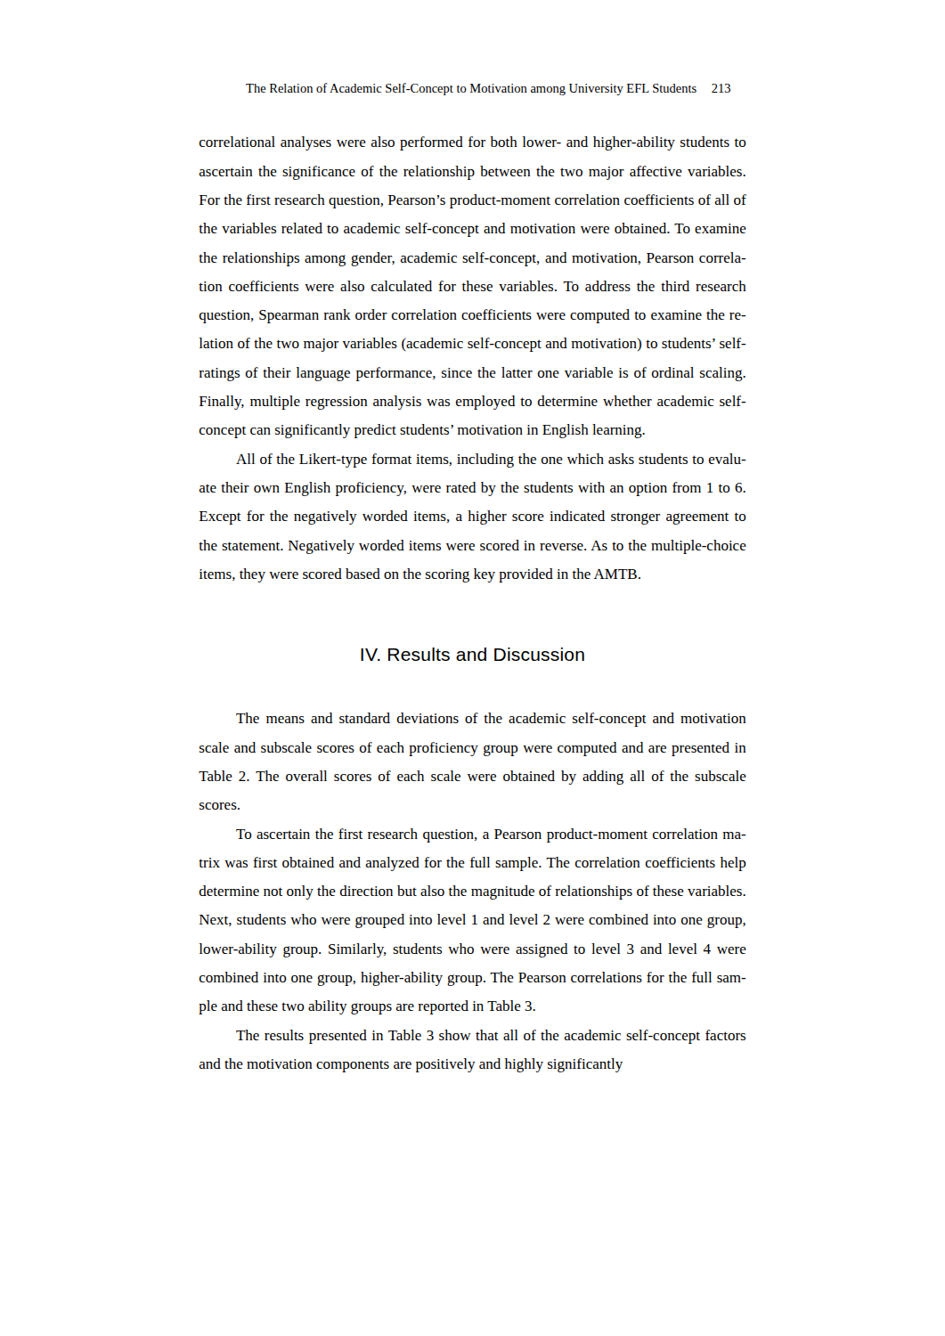The Relation of Academic Self-Concept to Motivation among University EFL Students213
correlational analyses were also performed for both lower- and higher-ability students to ascertain the significance of the relationship between the two major affective variables. For the first research question, Pearson’s product-moment correlation coefficients of all of the variables related to academic self-concept and motivation were obtained. To examine the relationships among gender, academic self-concept, and motivation, Pearson correlation coefficients were also calculated for these variables. To address the third research question, Spearman rank order correlation coefficients were computed to examine the relation of the two major variables (academic self-concept and motivation) to students’ self-ratings of their language performance, since the latter one variable is of ordinal scaling. Finally, multiple regression analysis was employed to determine whether academic self-concept can significantly predict students’ motivation in English learning.
All of the Likert-type format items, including the one which asks students to evaluate their own English proficiency, were rated by the students with an option from 1 to 6. Except for the negatively worded items, a higher score indicated stronger agreement to the statement. Negatively worded items were scored in reverse. As to the multiple-choice items, they were scored based on the scoring key provided in the AMTB.
IV. Results and Discussion
The means and standard deviations of the academic self-concept and motivation scale and subscale scores of each proficiency group were computed and are presented in Table 2. The overall scores of each scale were obtained by adding all of the subscale scores.
To ascertain the first research question, a Pearson product-moment correlation matrix was first obtained and analyzed for the full sample. The correlation coefficients help determine not only the direction but also the magnitude of relationships of these variables. Next, students who were grouped into level 1 and level 2 were combined into one group, lower-ability group. Similarly, students who were assigned to level 3 and level 4 were combined into one group, higher-ability group. The Pearson correlations for the full sample and these two ability groups are reported in Table 3.
The results presented in Table 3 show that all of the academic self-concept factors and the motivation components are positively and highly significantly